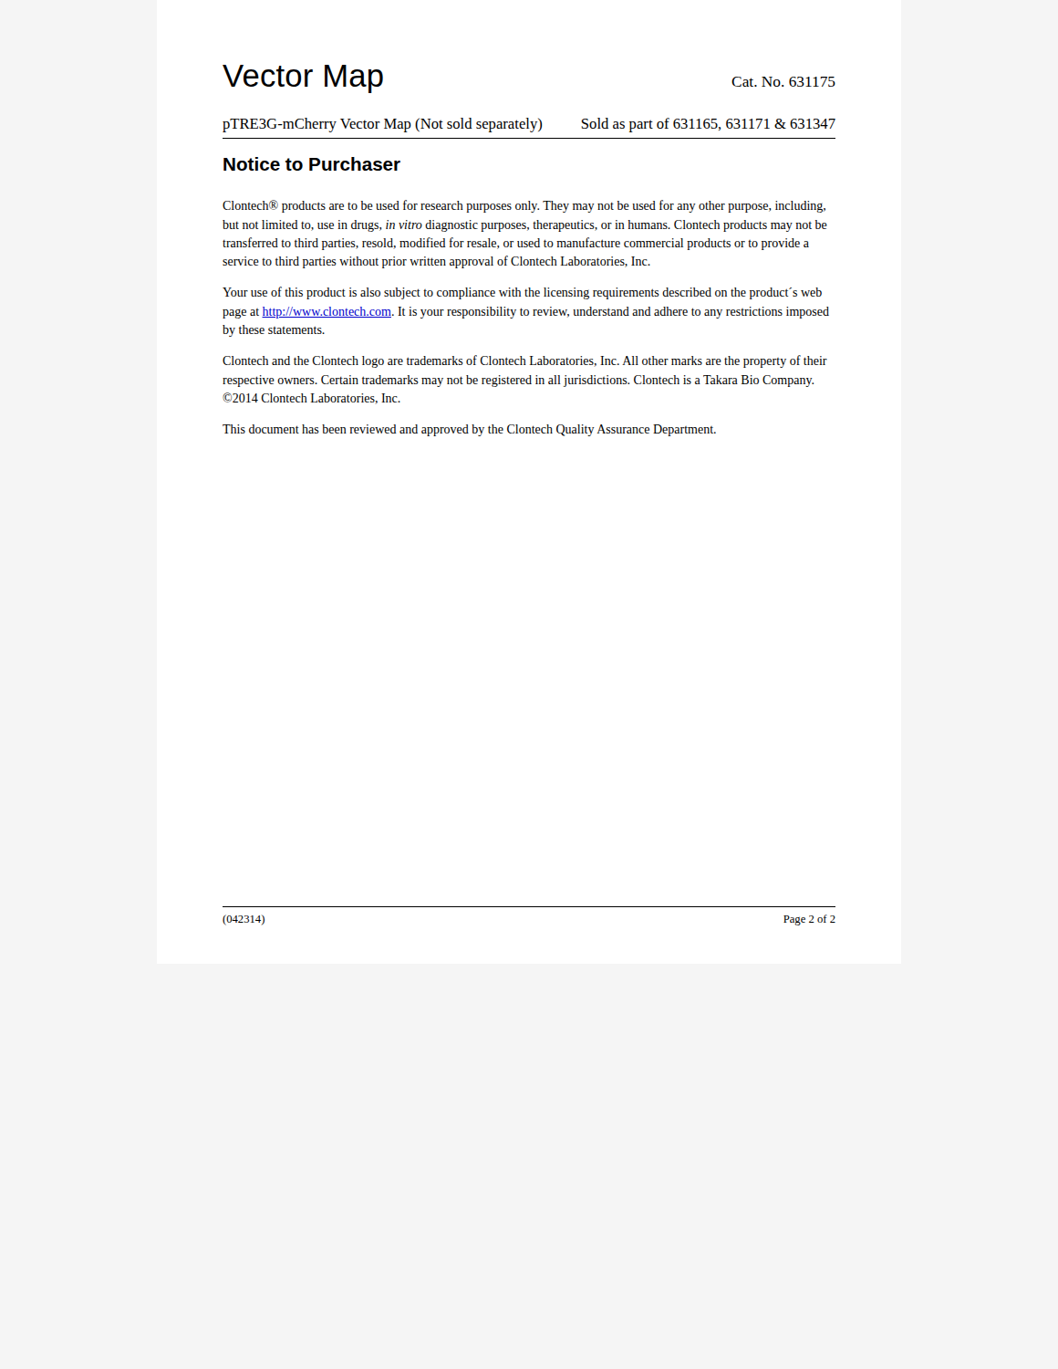Vector Map
Cat. No. 631175
pTRE3G-mCherry Vector Map (Not sold separately)
Sold as part of 631165, 631171 & 631347
Notice to Purchaser
Clontech® products are to be used for research purposes only. They may not be used for any other purpose, including, but not limited to, use in drugs, in vitro diagnostic purposes, therapeutics, or in humans. Clontech products may not be transferred to third parties, resold, modified for resale, or used to manufacture commercial products or to provide a service to third parties without prior written approval of Clontech Laboratories, Inc.
Your use of this product is also subject to compliance with the licensing requirements described on the product´s web page at http://www.clontech.com. It is your responsibility to review, understand and adhere to any restrictions imposed by these statements.
Clontech and the Clontech logo are trademarks of Clontech Laboratories, Inc. All other marks are the property of their respective owners. Certain trademarks may not be registered in all jurisdictions. Clontech is a Takara Bio Company. ©2014 Clontech Laboratories, Inc.
This document has been reviewed and approved by the Clontech Quality Assurance Department.
(042314)
Page 2 of 2